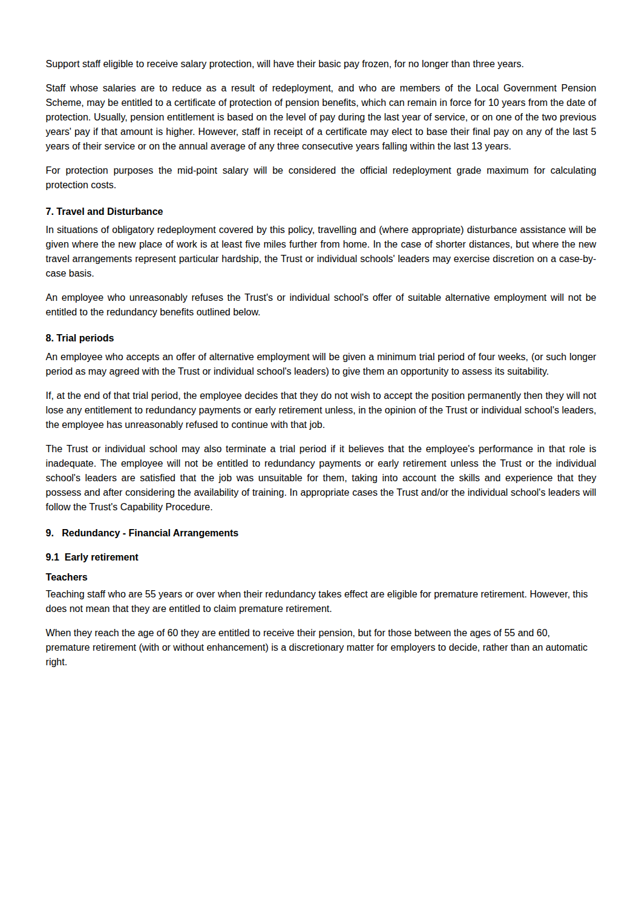Support staff eligible to receive salary protection, will have their basic pay frozen, for no longer than three years.
Staff whose salaries are to reduce as a result of redeployment, and who are members of the Local Government Pension Scheme, may be entitled to a certificate of protection of pension benefits, which can remain in force for 10 years from the date of protection. Usually, pension entitlement is based on the level of pay during the last year of service, or on one of the two previous years' pay if that amount is higher. However, staff in receipt of a certificate may elect to base their final pay on any of the last 5 years of their service or on the annual average of any three consecutive years falling within the last 13 years.
For protection purposes the mid-point salary will be considered the official redeployment grade maximum for calculating protection costs.
7. Travel and Disturbance
In situations of obligatory redeployment covered by this policy, travelling and (where appropriate) disturbance assistance will be given where the new place of work is at least five miles further from home. In the case of shorter distances, but where the new travel arrangements represent particular hardship, the Trust or individual schools' leaders may exercise discretion on a case-by-case basis.
An employee who unreasonably refuses the Trust's or individual school's offer of suitable alternative employment will not be entitled to the redundancy benefits outlined below.
8. Trial periods
An employee who accepts an offer of alternative employment will be given a minimum trial period of four weeks, (or such longer period as may agreed with the Trust or individual school's leaders) to give them an opportunity to assess its suitability.
If, at the end of that trial period, the employee decides that they do not wish to accept the position permanently then they will not lose any entitlement to redundancy payments or early retirement unless, in the opinion of the Trust or individual school's leaders, the employee has unreasonably refused to continue with that job.
The Trust or individual school may also terminate a trial period if it believes that the employee's performance in that role is inadequate. The employee will not be entitled to redundancy payments or early retirement unless the Trust or the individual school's leaders are satisfied that the job was unsuitable for them, taking into account the skills and experience that they possess and after considering the availability of training. In appropriate cases the Trust and/or the individual school's leaders will follow the Trust's Capability Procedure.
9. Redundancy - Financial Arrangements
9.1 Early retirement
Teachers
Teaching staff who are 55 years or over when their redundancy takes effect are eligible for premature retirement. However, this does not mean that they are entitled to claim premature retirement.
When they reach the age of 60 they are entitled to receive their pension, but for those between the ages of 55 and 60, premature retirement (with or without enhancement) is a discretionary matter for employers to decide, rather than an automatic right.